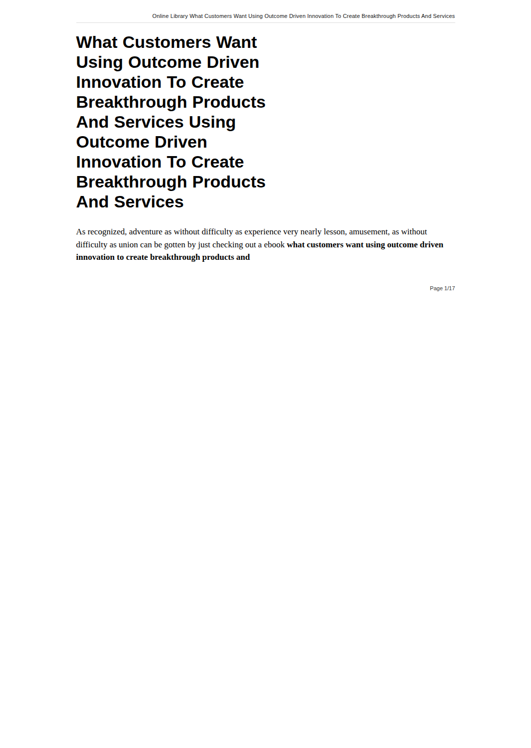Online Library What Customers Want Using Outcome Driven Innovation To Create Breakthrough Products And Services
What Customers Want Using Outcome Driven Innovation To Create Breakthrough Products And Services Using Outcome Driven Innovation To Create Breakthrough Products And Services
As recognized, adventure as without difficulty as experience very nearly lesson, amusement, as without difficulty as union can be gotten by just checking out a ebook what customers want using outcome driven innovation to create breakthrough products and
Page 1/17